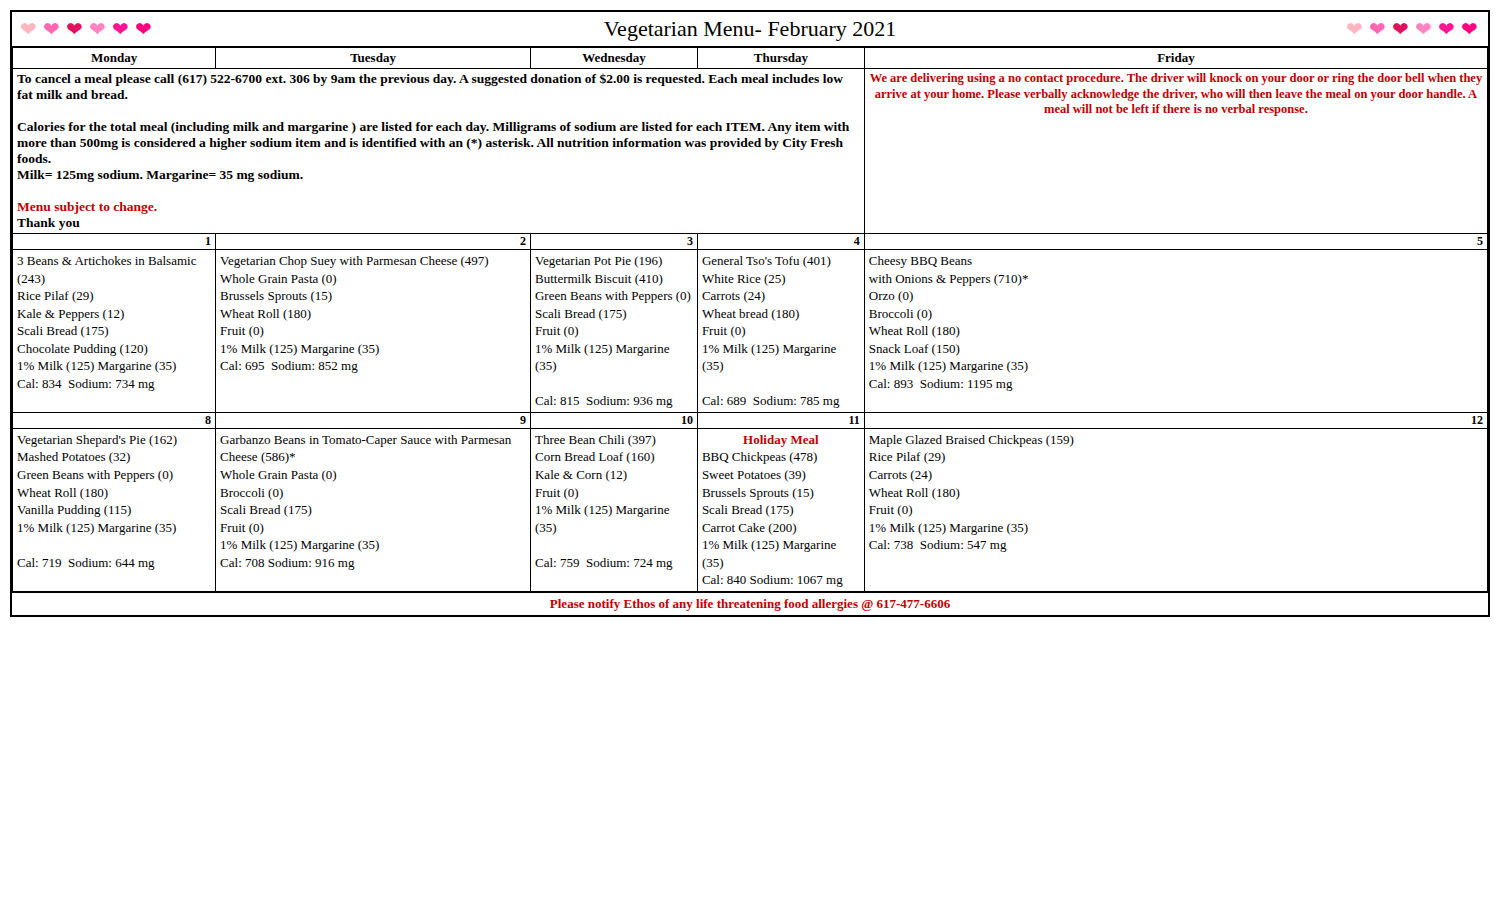❤❤❤❤❤❤ Vegetarian Menu- February 2021 ❤❤❤❤❤❤
| Monday | Tuesday | Wednesday | Thursday | Friday |
| --- | --- | --- | --- | --- |
| To cancel a meal please call (617) 522-6700 ext. 306 by 9am the previous day. A suggested donation of $2.00 is requested. Each meal includes low fat milk and bread. Calories for the total meal (including milk and margarine ) are listed for each day. Milligrams of sodium are listed for each ITEM. Any item with more than 500mg is considered a higher sodium item and is identified with an (*) asterisk. All nutrition information was provided by City Fresh foods. Milk= 125mg sodium. Margarine= 35 mg sodium. Menu subject to change. Thank you | We are delivering using a no contact procedure. The driver will knock on your door or ring the door bell when they arrive at your home. Please verbally acknowledge the driver, who will then leave the meal on your door handle. A meal will not be left if there is no verbal response. |
| 1 | 2 | 3 | 4 | 5 |
| 3 Beans & Artichokes in Balsamic (243) Rice Pilaf (29) Kale & Peppers (12) Scali Bread (175) Chocolate Pudding (120) 1% Milk (125) Margarine (35) Cal: 834 Sodium: 734 mg | Vegetarian Chop Suey with Parmesan Cheese (497) Whole Grain Pasta (0) Brussels Sprouts (15) Wheat Roll (180) Fruit (0) 1% Milk (125) Margarine (35) Cal: 695 Sodium: 852 mg | Vegetarian Pot Pie (196) Buttermilk Biscuit (410) Green Beans with Peppers (0) Scali Bread (175) Fruit (0) 1% Milk (125) Margarine (35) Cal: 815 Sodium: 936 mg | General Tso's Tofu (401) White Rice (25) Carrots (24) Wheat bread (180) Fruit (0) 1% Milk (125) Margarine (35) Cal: 689 Sodium: 785 mg | Cheesy BBQ Beans with Onions & Peppers (710)* Orzo (0) Broccoli (0) Wheat Roll (180) Snack Loaf (150) 1% Milk (125) Margarine (35) Cal: 893 Sodium: 1195 mg |
| 8 | 9 | 10 | 11 | 12 |
| Vegetarian Shepard's Pie (162) Mashed Potatoes (32) Green Beans with Peppers (0) Wheat Roll (180) Vanilla Pudding (115) 1% Milk (125) Margarine (35) Cal: 719 Sodium: 644 mg | Garbanzo Beans in Tomato-Caper Sauce with Parmesan Cheese (586)* Whole Grain Pasta (0) Broccoli (0) Scali Bread (175) Fruit (0) 1% Milk (125) Margarine (35) Cal: 708 Sodium: 916 mg | Three Bean Chili (397) Corn Bread Loaf (160) Kale & Corn (12) Fruit (0) 1% Milk (125) Margarine (35) Cal: 759 Sodium: 724 mg | Holiday Meal BBQ Chickpeas (478) Sweet Potatoes (39) Brussels Sprouts (15) Scali Bread (175) Carrot Cake (200) 1% Milk (125) Margarine (35) Cal: 840 Sodium: 1067 mg | Maple Glazed Braised Chickpeas (159) Rice Pilaf (29) Carrots (24) Wheat Roll (180) Fruit (0) 1% Milk (125) Margarine (35) Cal: 738 Sodium: 547 mg |
Please notify Ethos of any life threatening food allergies @ 617-477-6606